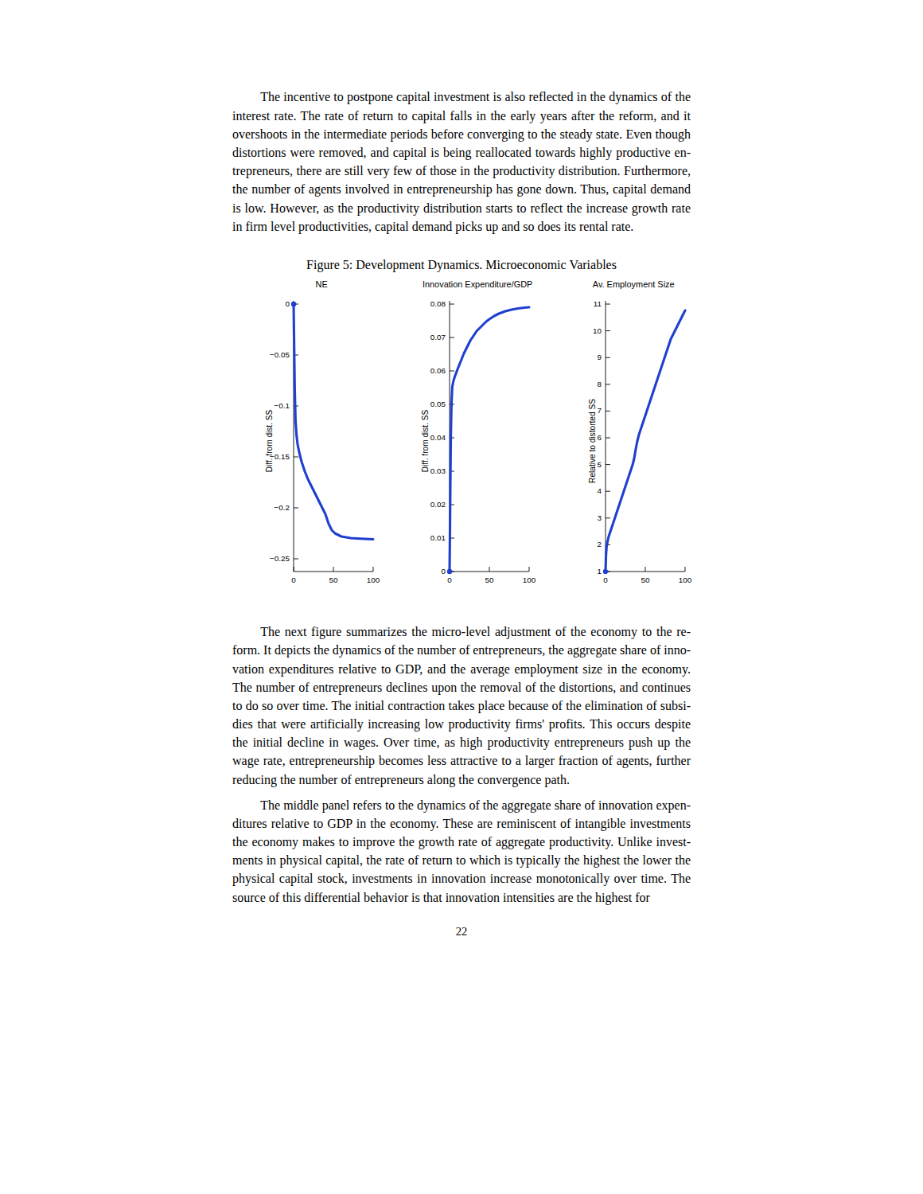The incentive to postpone capital investment is also reflected in the dynamics of the interest rate. The rate of return to capital falls in the early years after the reform, and it overshoots in the intermediate periods before converging to the steady state. Even though distortions were removed, and capital is being reallocated towards highly productive entrepreneurs, there are still very few of those in the productivity distribution. Furthermore, the number of agents involved in entrepreneurship has gone down. Thus, capital demand is low. However, as the productivity distribution starts to reflect the increase growth rate in firm level productivities, capital demand picks up and so does its rental rate.
Figure 5: Development Dynamics. Microeconomic Variables
NE
Diff. from dist. SS
0 −0.05 −0.1 −0.15 −0.2 −0.25 0 50 100
Innovation Expenditure/GDP
Diff. from dist. SS
0.08 0.07 0.06 0.05 0.04 0.03 0.02 0.01 0 0 50 100
Av. Employment Size
Relative to distorted SS
11 10 9 8 7 6 5 4 3 2 1 0 50 100
The next figure summarizes the micro-level adjustment of the economy to the reform. It depicts the dynamics of the number of entrepreneurs, the aggregate share of innovation expenditures relative to GDP, and the average employment size in the economy. The number of entrepreneurs declines upon the removal of the distortions, and continues to do so over time. The initial contraction takes place because of the elimination of subsidies that were artificially increasing low productivity firms' profits. This occurs despite the initial decline in wages. Over time, as high productivity entrepreneurs push up the wage rate, entrepreneurship becomes less attractive to a larger fraction of agents, further reducing the number of entrepreneurs along the convergence path.
The middle panel refers to the dynamics of the aggregate share of innovation expenditures relative to GDP in the economy. These are reminiscent of intangible investments the economy makes to improve the growth rate of aggregate productivity. Unlike investments in physical capital, the rate of return to which is typically the highest the lower the physical capital stock, investments in innovation increase monotonically over time. The source of this differential behavior is that innovation intensities are the highest for
22